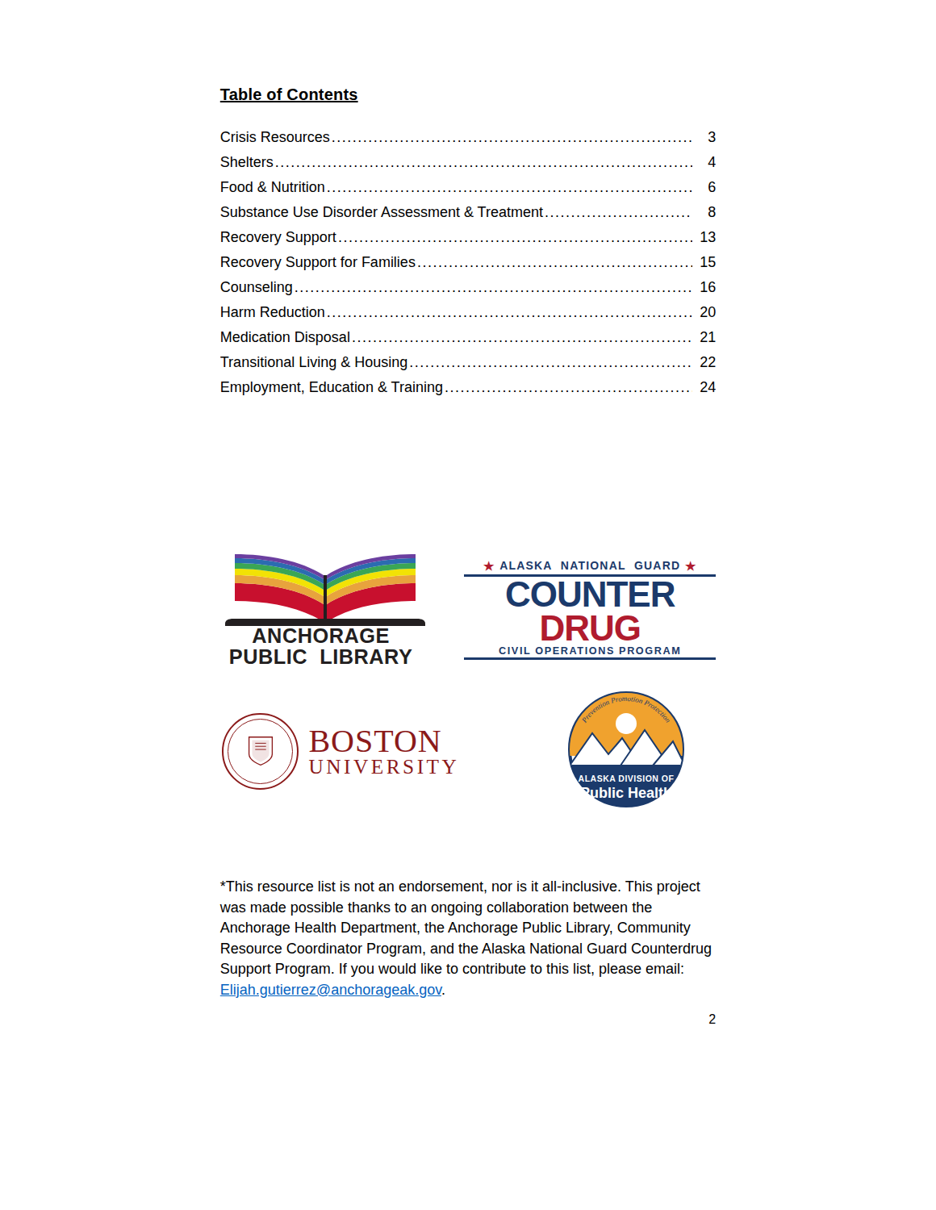Table of Contents
Crisis Resources................................................................................................................. 3
Shelters............................................................................................................................... 4
Food & Nutrition................................................................................................................. 6
Substance Use Disorder Assessment & Treatment......................................................... 8
Recovery Support............................................................................................................... 13
Recovery Support for Families................................................................................................... 15
Counseling......................................................................................................................... 16
Harm Reduction................................................................................................................. 20
Medication Disposal............................................................................................................. 21
Transitional Living & Housing..................................................................................................... 22
Employment, Education & Training............................................................................................. 24
ANCHORAGE
PUBLIC LIBRARY
★ ALASKA NATIONAL GUARD ★
COUNTER DRUG
CIVIL OPERATIONS PROGRAM
BOSTON
UNIVERSITY
Prevention Promotion Protection ALASKA DIVISION OF Public Health
*This resource list is not an endorsement, nor is it all-inclusive. This project was made possible thanks to an ongoing collaboration between the Anchorage Health Department, the Anchorage Public Library, Community Resource Coordinator Program, and the Alaska National Guard Counterdrug Support Program. If you would like to contribute to this list, please email: Elijah.gutierrez@anchorageak.gov.
2